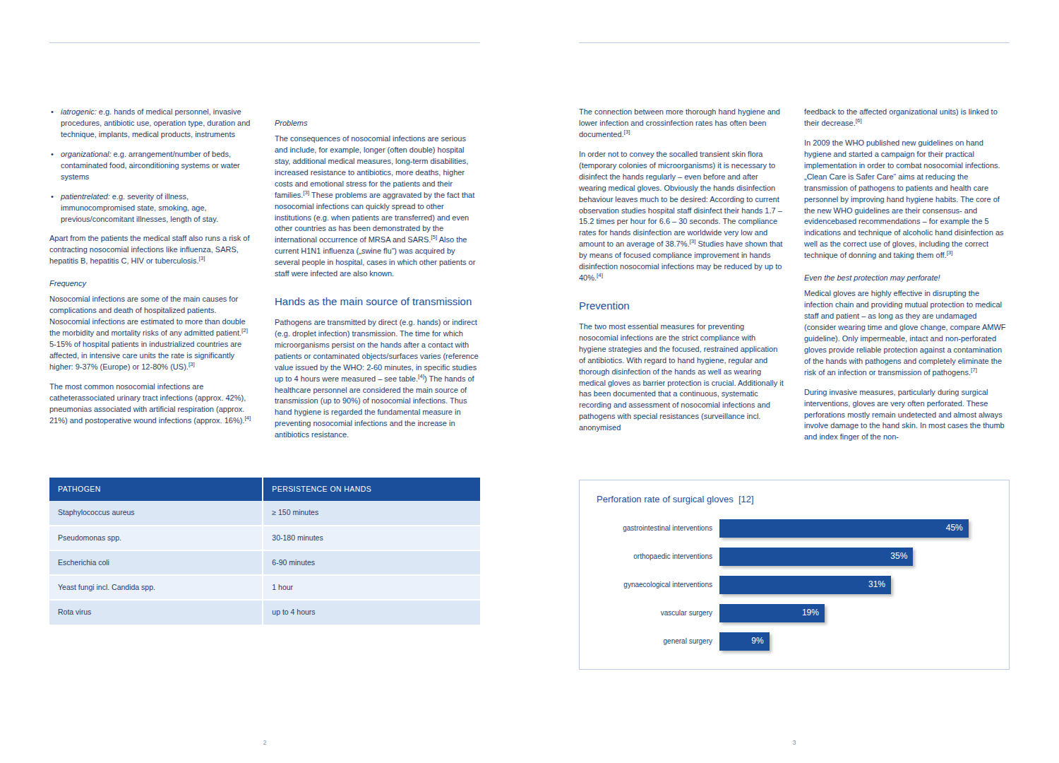iatrogenic: e.g. hands of medical personnel, invasive procedures, antibiotic use, operation type, duration and technique, implants, medical products, instruments
organizational: e.g. arrangement/number of beds, contaminated food, airconditioning systems or water systems
patientrelated: e.g. severity of illness, immunocompromised state, smoking, age, previous/concomitant illnesses, length of stay.
Apart from the patients the medical staff also runs a risk of contracting nosocomial infections like influenza, SARS, hepatitis B, hepatitis C, HIV or tuberculosis.[3]
Frequency
Nosocomial infections are some of the main causes for complications and death of hospitalized patients. Nosocomial infections are estimated to more than double the morbidity and mortality risks of any admitted patient.[2] 5-15% of hospital patients in industrialized countries are affected, in intensive care units the rate is significantly higher: 9-37% (Europe) or 12-80% (US).[3]
The most common nosocomial infections are catheterassociated urinary tract infections (approx. 42%), pneumonias associated with artificial respiration (approx. 21%) and postoperative wound infections (approx. 16%).[4]
Problems
The consequences of nosocomial infections are serious and include, for example, longer (often double) hospital stay, additional medical measures, long-term disabilities, increased resistance to antibiotics, more deaths, higher costs and emotional stress for the patients and their families.[3] These problems are aggravated by the fact that nosocomial infections can quickly spread to other institutions (e.g. when patients are transferred) and even other countries as has been demonstrated by the international occurrence of MRSA and SARS.[5] Also the current H1N1 influenza („swine flu“) was acquired by several people in hospital, cases in which other patients or staff were infected are also known.
Hands as the main source of transmission
Pathogens are transmitted by direct (e.g. hands) or indirect (e.g. droplet infection) transmission. The time for which microorganisms persist on the hands after a contact with patients or contaminated objects/surfaces varies (reference value issued by the WHO: 2-60 minutes, in specific studies up to 4 hours were measured – see table.[4]) The hands of healthcare personnel are considered the main source of transmission (up to 90%) of nosocomial infections. Thus hand hygiene is regarded the fundamental measure in preventing nosocomial infections and the increase in antibiotics resistance.
| PATHOGEN | PERSISTENCE ON HANDS |
| --- | --- |
| Staphylococcus aureus | ≥ 150 minutes |
| Pseudomonas spp. | 30-180 minutes |
| Escherichia coli | 6-90 minutes |
| Yeast fungi incl. Candida spp. | 1 hour |
| Rota virus | up to 4 hours |
2
The connection between more thorough hand hygiene and lower infection and crossinfection rates has often been documented.[3]
In order not to convey the socalled transient skin flora (temporary colonies of microorganisms) it is necessary to disinfect the hands regularly – even before and after wearing medical gloves. Obviously the hands disinfection behaviour leaves much to be desired: According to current observation studies hospital staff disinfect their hands 1.7 – 15.2 times per hour for 6.6 – 30 seconds. The compliance rates for hands disinfection are worldwide very low and amount to an average of 38.7%.[3] Studies have shown that by means of focused compliance improvement in hands disinfection nosocomial infections may be reduced by up to 40%.[4]
Prevention
The two most essential measures for preventing nosocomial infections are the strict compliance with hygiene strategies and the focused, restrained application of antibiotics. With regard to hand hygiene, regular and thorough disinfection of the hands as well as wearing medical gloves as barrier protection is crucial. Additionally it has been documented that a continuous, systematic recording and assessment of nosocomial infections and pathogens with special resistances (surveillance incl. anonymised
feedback to the affected organizational units) is linked to their decrease.[6]
In 2009 the WHO published new guidelines on hand hygiene and started a campaign for their practical implementation in order to combat nosocomial infections. „Clean Care is Safer Care“ aims at reducing the transmission of pathogens to patients and health care personnel by improving hand hygiene habits. The core of the new WHO guidelines are their consensus- and evidencebased recommendations – for example the 5 indications and technique of alcoholic hand disinfection as well as the correct use of gloves, including the correct technique of donning and taking them off.[3]
Even the best protection may perforate!
Medical gloves are highly effective in disrupting the infection chain and providing mutual protection to medical staff and patient – as long as they are undamaged (consider wearing time and glove change, compare AMWF guideline). Only impermeable, intact and non-perforated gloves provide reliable protection against a contamination of the hands with pathogens and completely eliminate the risk of an infection or transmission of pathogens.[7]
During invasive measures, particularly during surgical interventions, gloves are very often perforated. These perforations mostly remain undetected and almost always involve damage to the hand skin. In most cases the thumb and index finger of the non-
Perforation rate of surgical gloves [12]
gastrointestinal interventions
45%
orthopaedic interventions
35%
gynaecological interventions
31%
vascular surgery
19%
general surgery
9%
3